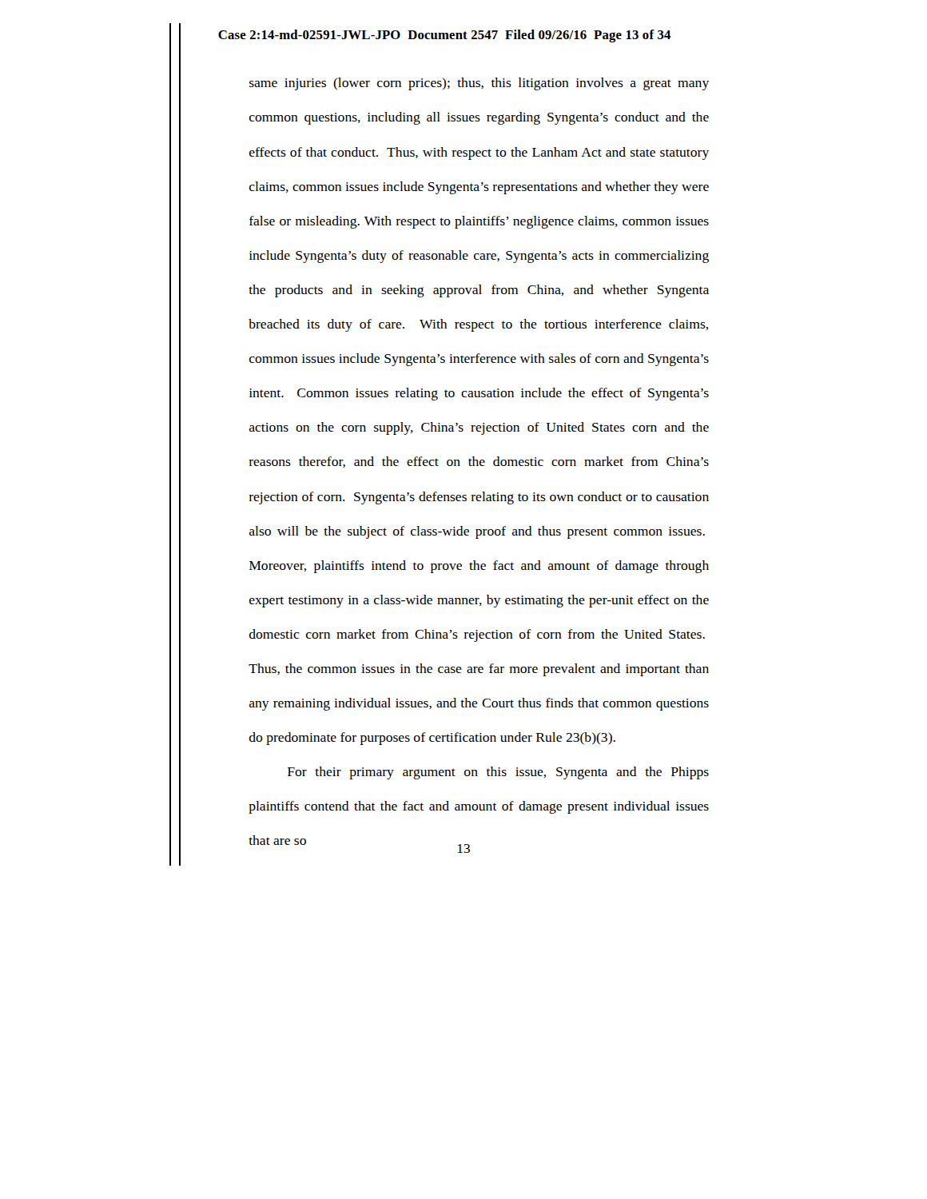Case 2:14-md-02591-JWL-JPO Document 2547 Filed 09/26/16 Page 13 of 34
same injuries (lower corn prices); thus, this litigation involves a great many common questions, including all issues regarding Syngenta’s conduct and the effects of that conduct. Thus, with respect to the Lanham Act and state statutory claims, common issues include Syngenta’s representations and whether they were false or misleading. With respect to plaintiffs’ negligence claims, common issues include Syngenta’s duty of reasonable care, Syngenta’s acts in commercializing the products and in seeking approval from China, and whether Syngenta breached its duty of care. With respect to the tortious interference claims, common issues include Syngenta’s interference with sales of corn and Syngenta’s intent. Common issues relating to causation include the effect of Syngenta’s actions on the corn supply, China’s rejection of United States corn and the reasons therefor, and the effect on the domestic corn market from China’s rejection of corn. Syngenta’s defenses relating to its own conduct or to causation also will be the subject of class-wide proof and thus present common issues. Moreover, plaintiffs intend to prove the fact and amount of damage through expert testimony in a class-wide manner, by estimating the per-unit effect on the domestic corn market from China’s rejection of corn from the United States. Thus, the common issues in the case are far more prevalent and important than any remaining individual issues, and the Court thus finds that common questions do predominate for purposes of certification under Rule 23(b)(3).
For their primary argument on this issue, Syngenta and the Phipps plaintiffs contend that the fact and amount of damage present individual issues that are so
13